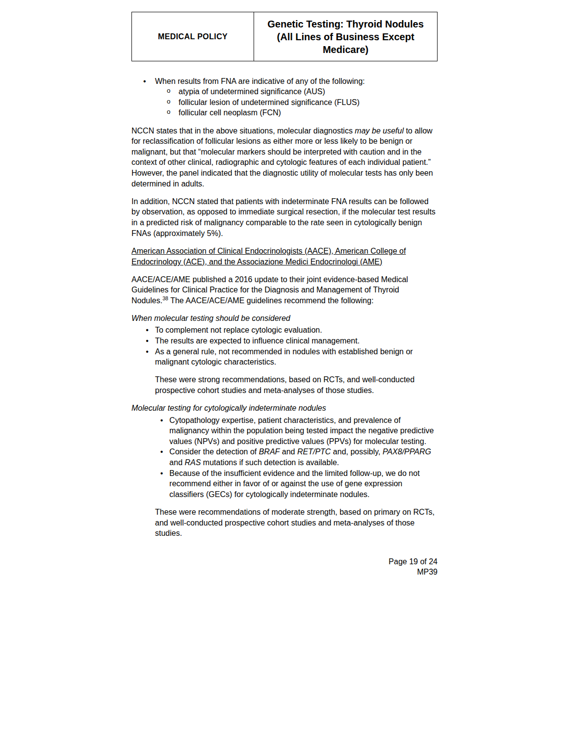| MEDICAL POLICY | Genetic Testing: Thyroid Nodules (All Lines of Business Except Medicare) |
When results from FNA are indicative of any of the following:
atypia of undetermined significance (AUS)
follicular lesion of undetermined significance (FLUS)
follicular cell neoplasm (FCN)
NCCN states that in the above situations, molecular diagnostics may be useful to allow for reclassification of follicular lesions as either more or less likely to be benign or malignant, but that “molecular markers should be interpreted with caution and in the context of other clinical, radiographic and cytologic features of each individual patient.” However, the panel indicated that the diagnostic utility of molecular tests has only been determined in adults.
In addition, NCCN stated that patients with indeterminate FNA results can be followed by observation, as opposed to immediate surgical resection, if the molecular test results in a predicted risk of malignancy comparable to the rate seen in cytologically benign FNAs (approximately 5%).
American Association of Clinical Endocrinologists (AACE), American College of Endocrinology (ACE), and the Associazione Medici Endocrinologi (AME)
AACE/ACE/AME published a 2016 update to their joint evidence-based Medical Guidelines for Clinical Practice for the Diagnosis and Management of Thyroid Nodules.38 The AACE/ACE/AME guidelines recommend the following:
When molecular testing should be considered
To complement not replace cytologic evaluation.
The results are expected to influence clinical management.
As a general rule, not recommended in nodules with established benign or malignant cytologic characteristics.
These were strong recommendations, based on RCTs, and well-conducted prospective cohort studies and meta-analyses of those studies.
Molecular testing for cytologically indeterminate nodules
Cytopathology expertise, patient characteristics, and prevalence of malignancy within the population being tested impact the negative predictive values (NPVs) and positive predictive values (PPVs) for molecular testing.
Consider the detection of BRAF and RET/PTC and, possibly, PAX8/PPARG and RAS mutations if such detection is available.
Because of the insufficient evidence and the limited follow-up, we do not recommend either in favor of or against the use of gene expression classifiers (GECs) for cytologically indeterminate nodules.
These were recommendations of moderate strength, based on primary on RCTs, and well-conducted prospective cohort studies and meta-analyses of those studies.
Page 19 of 24
MP39